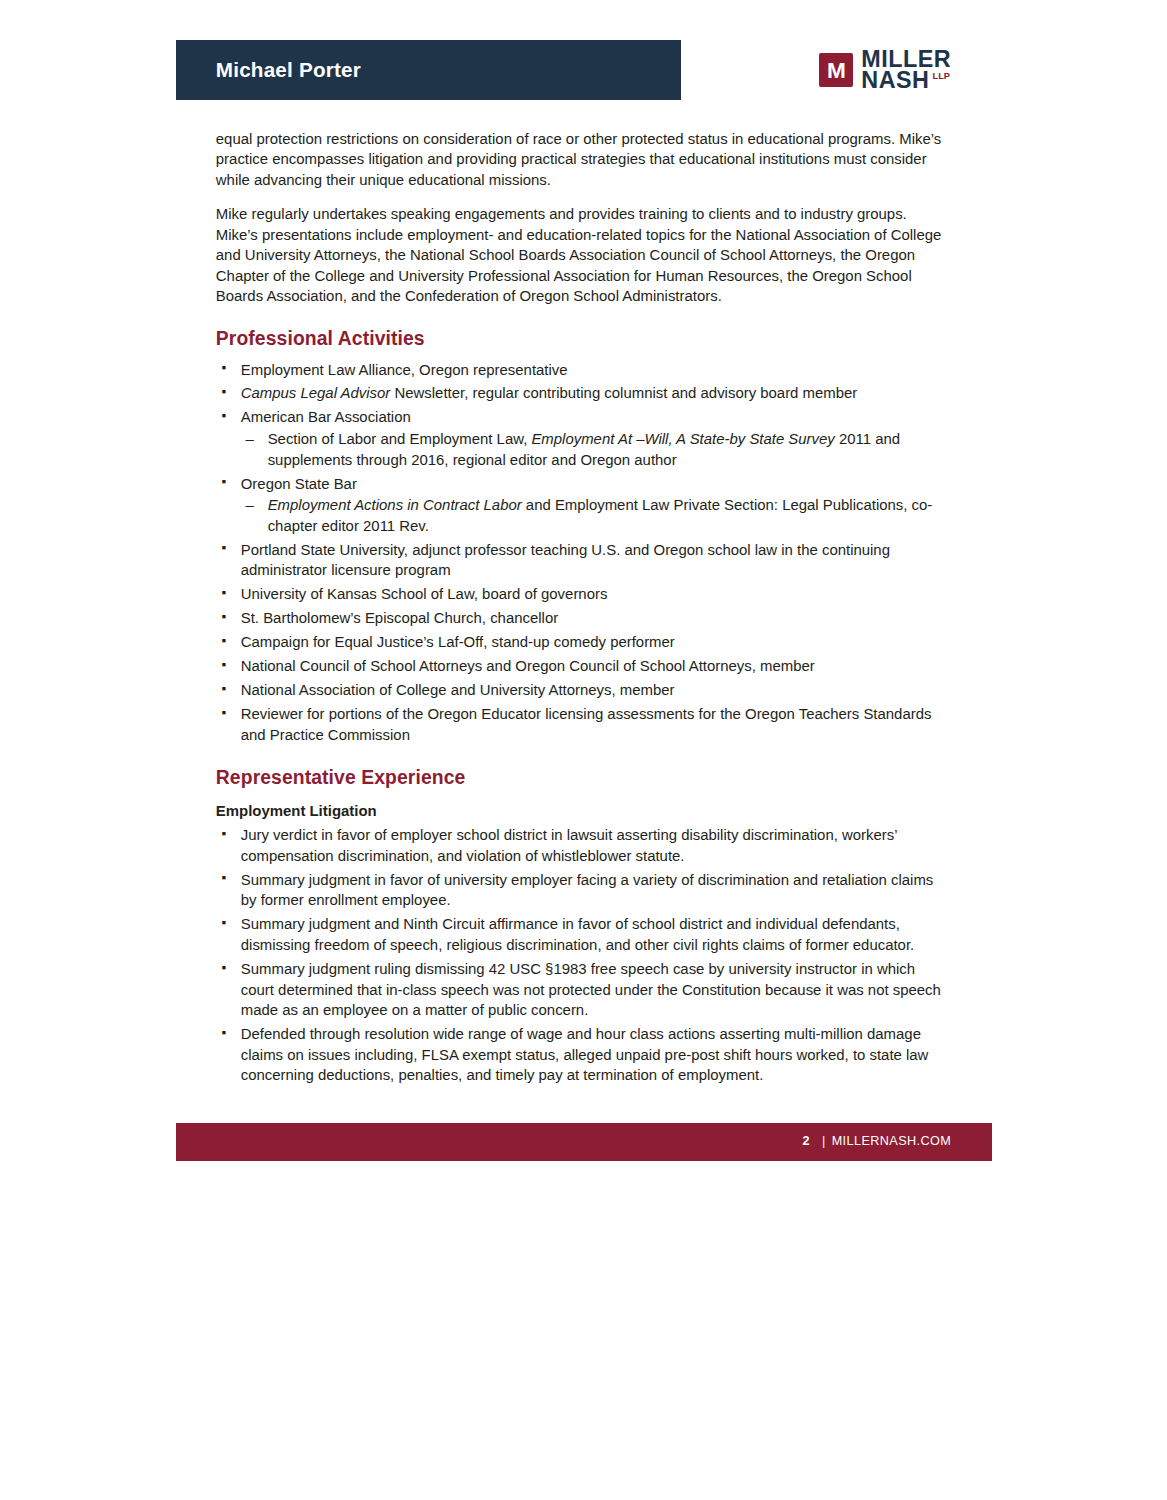Michael Porter
M
MILLER
NASHLLP
equal protection restrictions on consideration of race or other protected status in educational programs. Mike’s practice encompasses litigation and providing practical strategies that educational institutions must consider while advancing their unique educational missions.
Mike regularly undertakes speaking engagements and provides training to clients and to industry groups. Mike’s presentations include employment- and education-related topics for the National Association of College and University Attorneys, the National School Boards Association Council of School Attorneys, the Oregon Chapter of the College and University Professional Association for Human Resources, the Oregon School Boards Association, and the Confederation of Oregon School Administrators.
Professional Activities
Employment Law Alliance, Oregon representative
Campus Legal Advisor Newsletter, regular contributing columnist and advisory board member
American Bar Association
Section of Labor and Employment Law, Employment At –Will, A State-by State Survey 2011 and supplements through 2016, regional editor and Oregon author
Oregon State Bar
Employment Actions in Contract Labor and Employment Law Private Section: Legal Publications, co-chapter editor 2011 Rev.
Portland State University, adjunct professor teaching U.S. and Oregon school law in the continuing administrator licensure program
University of Kansas School of Law, board of governors
St. Bartholomew’s Episcopal Church, chancellor
Campaign for Equal Justice’s Laf-Off, stand-up comedy performer
National Council of School Attorneys and Oregon Council of School Attorneys, member
National Association of College and University Attorneys, member
Reviewer for portions of the Oregon Educator licensing assessments for the Oregon Teachers Standards and Practice Commission
Representative Experience
Employment Litigation
Jury verdict in favor of employer school district in lawsuit asserting disability discrimination, workers’ compensation discrimination, and violation of whistleblower statute.
Summary judgment in favor of university employer facing a variety of discrimination and retaliation claims by former enrollment employee.
Summary judgment and Ninth Circuit affirmance in favor of school district and individual defendants, dismissing freedom of speech, religious discrimination, and other civil rights claims of former educator.
Summary judgment ruling dismissing 42 USC §1983 free speech case by university instructor in which court determined that in-class speech was not protected under the Constitution because it was not speech made as an employee on a matter of public concern.
Defended through resolution wide range of wage and hour class actions asserting multi-million damage claims on issues including, FLSA exempt status, alleged unpaid pre-post shift hours worked, to state law concerning deductions, penalties, and timely pay at termination of employment.
2|MILLERNASH.COM